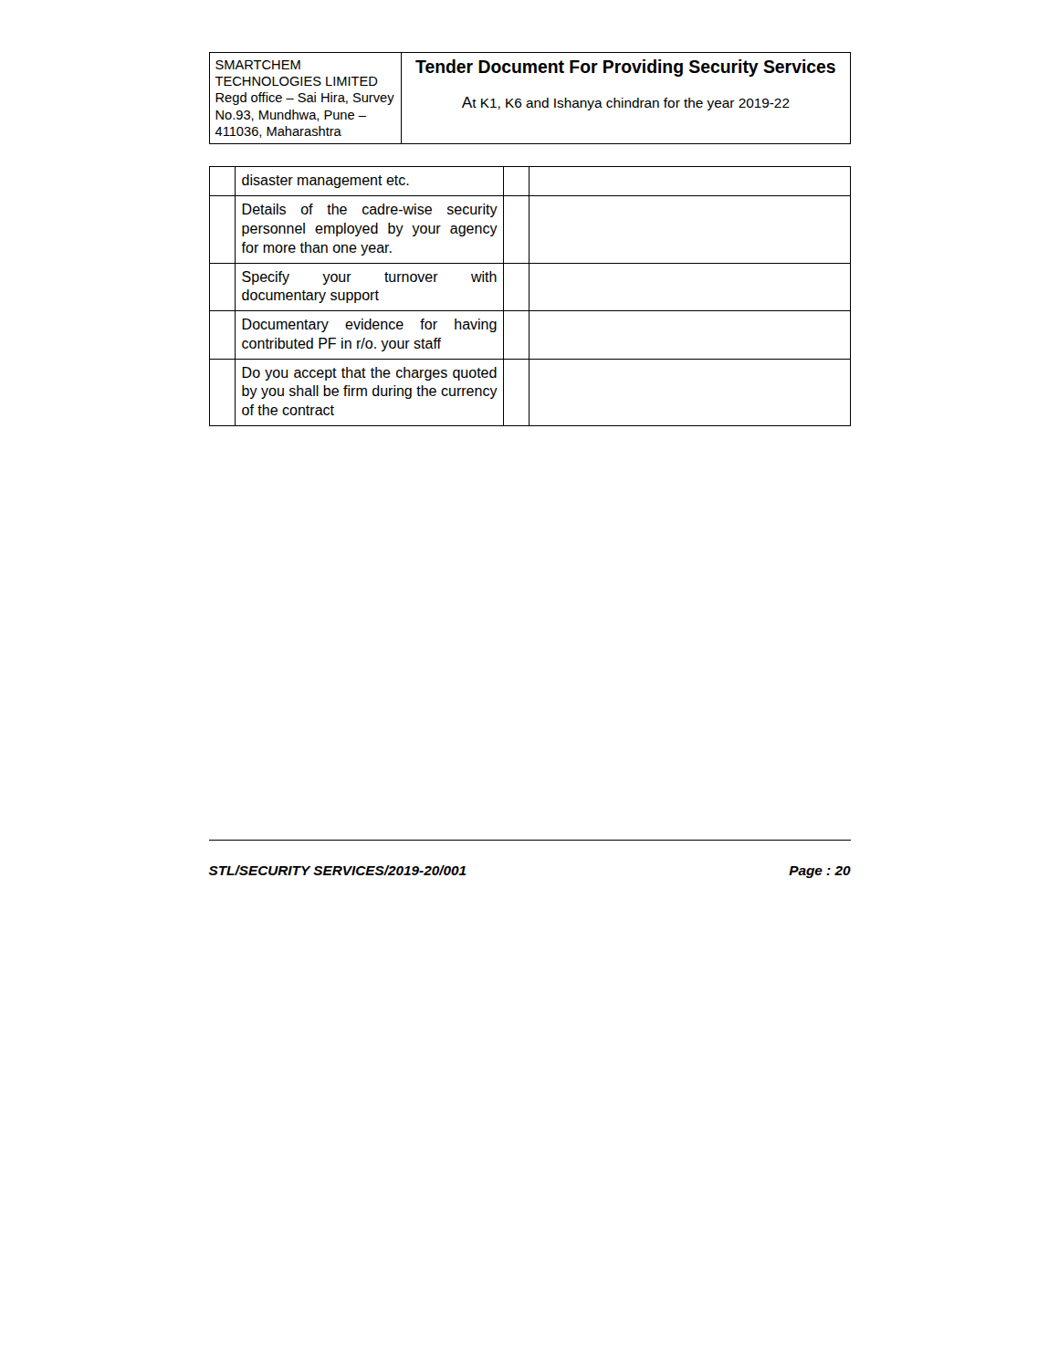| SMARTCHEM TECHNOLOGIES LIMITED Regd office – Sai Hira, Survey No.93, Mundhwa, Pune – 411036, Maharashtra | Tender Document For Providing Security Services A t K1, K6 and Ishanya chindran for the year 2019-22 |
| | disaster management etc. | | |
| | Details of the cadre-wise security personnel employed by your agency for more than one year. | | |
| | Specify your turnover with documentary support | | |
| | Documentary evidence for having contributed PF in r/o. your staff | | |
| | Do you accept that the charges quoted by you shall be firm during the currency of the contract | | |
STL/SECURITY SERVICES/2019-20/001 Page : 20